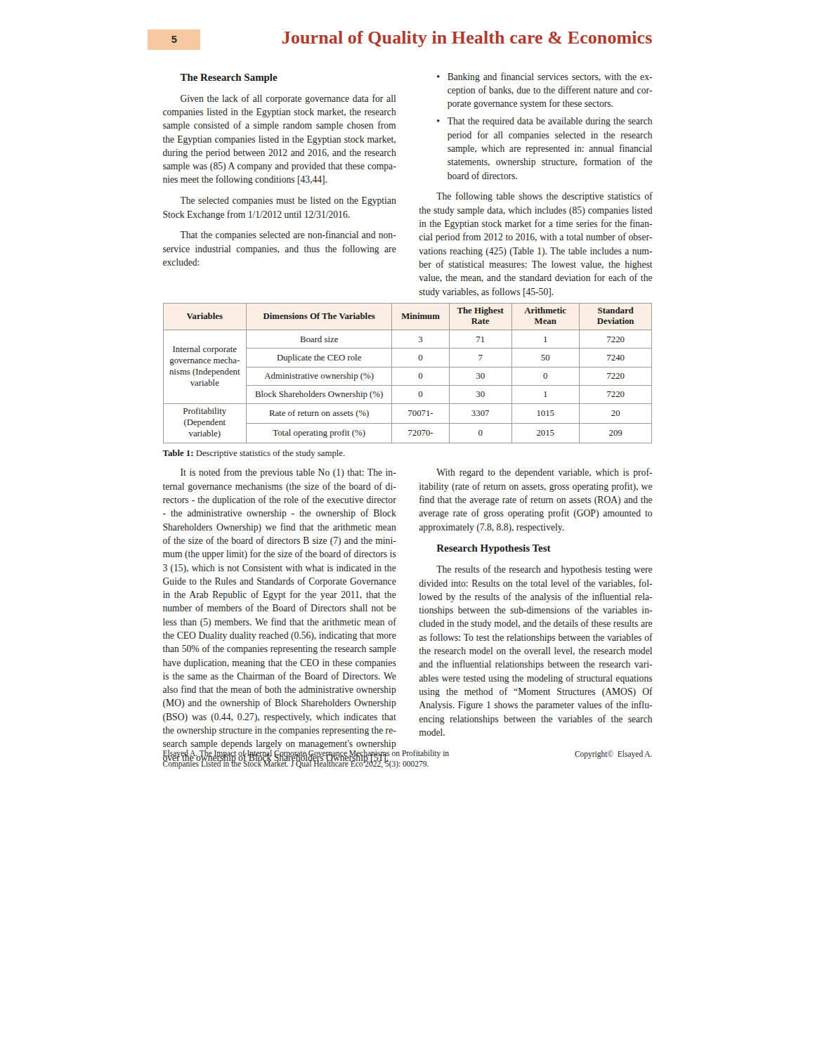5
Journal of Quality in Health care & Economics
The Research Sample
Given the lack of all corporate governance data for all companies listed in the Egyptian stock market, the research sample consisted of a simple random sample chosen from the Egyptian companies listed in the Egyptian stock market, during the period between 2012 and 2016, and the research sample was (85) A company and provided that these companies meet the following conditions [43,44].
The selected companies must be listed on the Egyptian Stock Exchange from 1/1/2012 until 12/31/2016.
That the companies selected are non-financial and non-service industrial companies, and thus the following are excluded:
Banking and financial services sectors, with the exception of banks, due to the different nature and corporate governance system for these sectors.
That the required data be available during the search period for all companies selected in the research sample, which are represented in: annual financial statements, ownership structure, formation of the board of directors.
The following table shows the descriptive statistics of the study sample data, which includes (85) companies listed in the Egyptian stock market for a time series for the financial period from 2012 to 2016, with a total number of observations reaching (425) (Table 1). The table includes a number of statistical measures: The lowest value, the highest value, the mean, and the standard deviation for each of the study variables, as follows [45-50].
| Variables | Dimensions Of The Variables | Minimum | The Highest Rate | Arithmetic Mean | Standard Deviation |
| --- | --- | --- | --- | --- | --- |
| Internal corporate governance mechanisms (Independent variable | Board size | 3 | 71 | 1 | 7220 |
| Duplicate the CEO role | 0 | 7 | 50 | 7240 |
| Administrative ownership (%) | 0 | 30 | 0 | 7220 |
| Block Shareholders Ownership (%) | 0 | 30 | 1 | 7220 |
| Profitability (Dependent variable) | Rate of return on assets (%) | 70071- | 3307 | 1015 | 20 |
| Total operating profit (%) | 72070- | 0 | 2015 | 209 |
Table 1: Descriptive statistics of the study sample.
It is noted from the previous table No (1) that: The internal governance mechanisms (the size of the board of directors - the duplication of the role of the executive director - the administrative ownership - the ownership of Block Shareholders Ownership) we find that the arithmetic mean of the size of the board of directors B size (7) and the minimum (the upper limit) for the size of the board of directors is 3 (15), which is not Consistent with what is indicated in the Guide to the Rules and Standards of Corporate Governance in the Arab Republic of Egypt for the year 2011, that the number of members of the Board of Directors shall not be less than (5) members. We find that the arithmetic mean of the CEO Duality duality reached (0.56), indicating that more than 50% of the companies representing the research sample have duplication, meaning that the CEO in these companies is the same as the Chairman of the Board of Directors. We also find that the mean of both the administrative ownership (MO) and the ownership of Block Shareholders Ownership (BSO) was (0.44, 0.27), respectively, which indicates that the ownership structure in the companies representing the research sample depends largely on management's ownership over the ownership of Block Shareholders Ownership [51].
With regard to the dependent variable, which is profitability (rate of return on assets, gross operating profit), we find that the average rate of return on assets (ROA) and the average rate of gross operating profit (GOP) amounted to approximately (7.8, 8.8), respectively.
Research Hypothesis Test
The results of the research and hypothesis testing were divided into: Results on the total level of the variables, followed by the results of the analysis of the influential relationships between the sub-dimensions of the variables included in the study model, and the details of these results are as follows: To test the relationships between the variables of the research model on the overall level, the research model and the influential relationships between the research variables were tested using the modeling of structural equations using the method of “Moment Structures (AMOS) Of Analysis. Figure 1 shows the parameter values of the influencing relationships between the variables of the search model.
Elsayed A. The Impact of Internal Corporate Governance Mechanisms on Profitability in Companies Listed in the Stock Market. J Qual Healthcare Eco 2022, 5(3): 000279.
Copyright© Elsayed A.